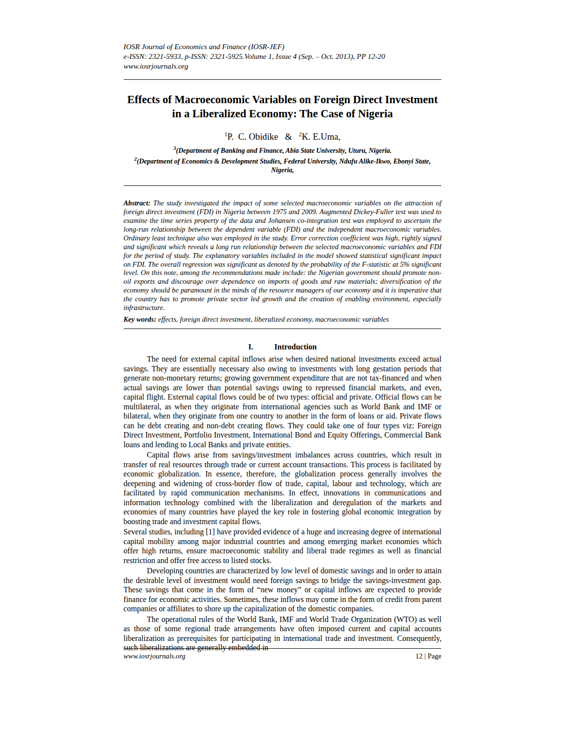IOSR Journal of Economics and Finance (IOSR-JEF)
e-ISSN: 2321-5933, p-ISSN: 2321-5925.Volume 1, Issue 4 (Sep. – Oct. 2013), PP 12-20
www.iosrjournals.org
Effects of Macroeconomic Variables on Foreign Direct Investment
in a Liberalized Economy: The Case of Nigeria
1P. C. Obidike & 2K. E.Uma,
3(Department of Banking and Finance, Abia State University, Uturu, Nigeria.
2(Department of Economics & Development Studies, Federal University, Ndufu Alike-Ikwo, Ebonyi State, Nigeria,
Abstract: The study investigated the impact of some selected macroeconomic variables on the attraction of foreign direct investment (FDI) in Nigeria between 1975 and 2009. Augmented Dickey-Fuller test was used to examine the time series property of the data and Johansen co-integration test was employed to ascertain the long-run relationship between the dependent variable (FDI) and the independent macroeconomic variables. Ordinary least technique also was employed in the study. Error correction coefficient was high, rightly signed and significant which reveals a long run relationship between the selected macroeconomic variables and FDI for the period of study. The explanatory variables included in the model showed statistical significant impact on FDI. The overall regression was significant as denoted by the probability of the F-statistic at 5% significant level. On this note, among the recommendations made include: the Nigerian government should promote non-oil exports and discourage over dependence on imports of goods and raw materials; diversification of the economy should be paramount in the minds of the resource managers of our economy and it is imperative that the country has to promote private sector led growth and the creation of enabling environment, especially infrastructure.
Key words: effects, foreign direct investment, liberalized economy, macroeconomic variables
I. Introduction
The need for external capital inflows arise when desired national investments exceed actual savings. They are essentially necessary also owing to investments with long gestation periods that generate non-monetary returns; growing government expenditure that are not tax-financed and when actual savings are lower than potential savings owing to repressed financial markets, and even, capital flight. External capital flows could be of two types: official and private. Official flows can be multilateral, as when they originate from international agencies such as World Bank and IMF or bilateral, when they originate from one country to another in the form of loans or aid. Private flows can be debt creating and non-debt creating flows. They could take one of four types viz: Foreign Direct Investment, Portfolio Investment, International Bond and Equity Offerings, Commercial Bank loans and lending to Local Banks and private entities.
Capital flows arise from savings/investment imbalances across countries, which result in transfer of real resources through trade or current account transactions. This process is facilitated by economic globalization. In essence, therefore, the globalization process generally involves the deepening and widening of cross-border flow of trade, capital, labour and technology, which are facilitated by rapid communication mechanisms. In effect, innovations in communications and information technology combined with the liberalization and deregulation of the markets and economies of many countries have played the key role in fostering global economic integration by boosting trade and investment capital flows.
Several studies, including [1] have provided evidence of a huge and increasing degree of international capital mobility among major industrial countries and among emerging market economies which offer high returns, ensure macroeconomic stability and liberal trade regimes as well as financial restriction and offer free access to listed stocks.
Developing countries are characterized by low level of domestic savings and in order to attain the desirable level of investment would need foreign savings to bridge the savings-investment gap. These savings that come in the form of “new money” or capital inflows are expected to provide finance for economic activities. Sometimes, these inflows may come in the form of credit from parent companies or affiliates to shore up the capitalization of the domestic companies.
The operational rules of the World Bank, IMF and World Trade Organization (WTO) as well as those of some regional trade arrangements have often imposed current and capital accounts liberalization as prerequisites for participating in international trade and investment. Consequently, such liberalizations are generally embedded in
www.iosrjournals.org 12 | Page